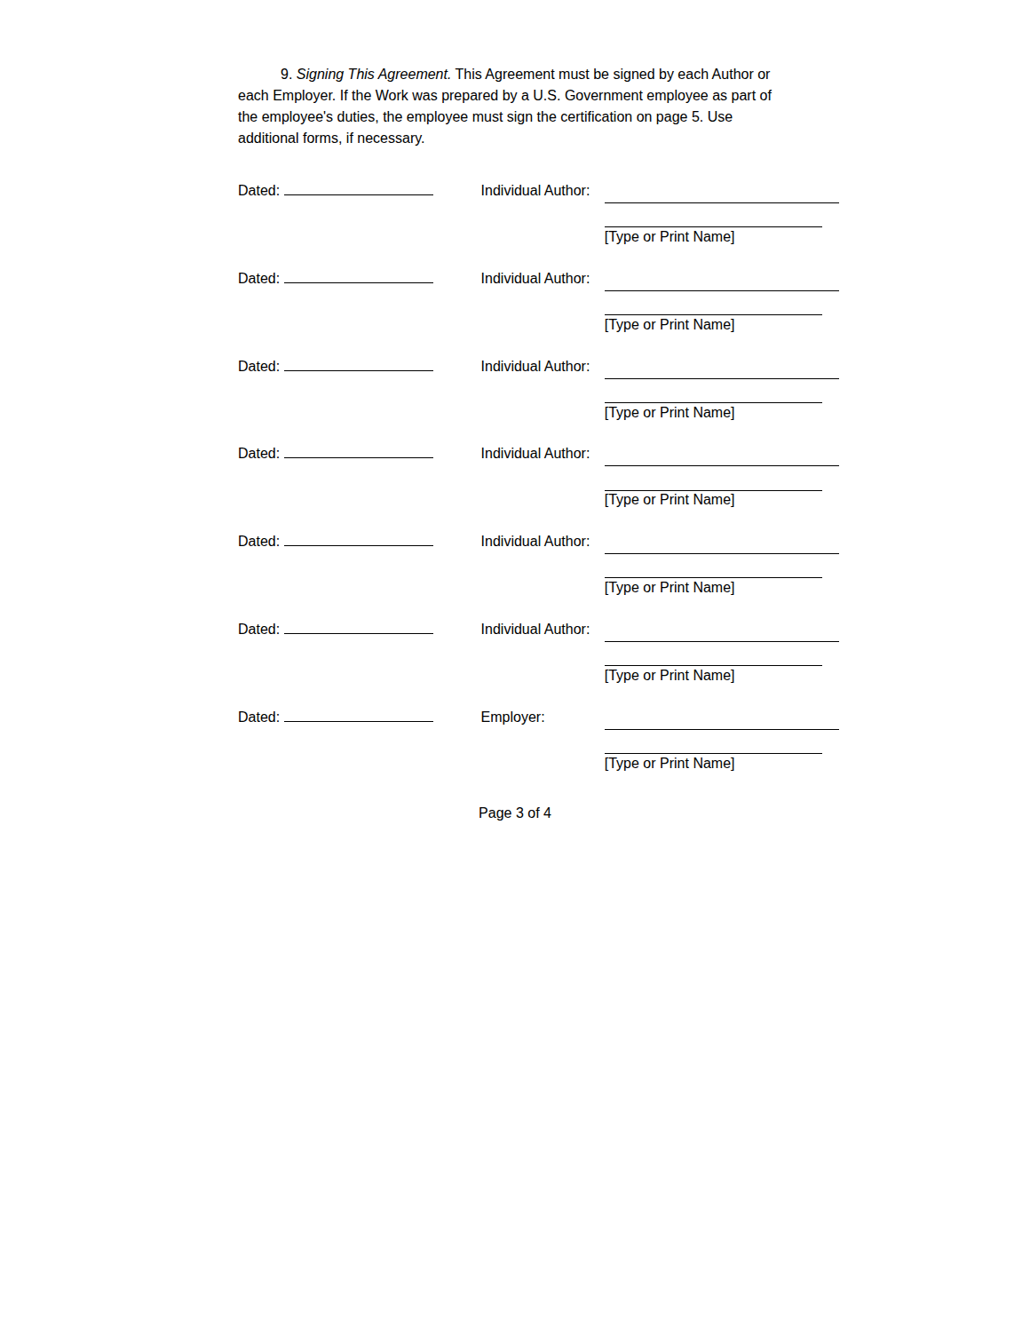9. Signing This Agreement. This Agreement must be signed by each Author or each Employer. If the Work was prepared by a U.S. Government employee as part of the employee's duties, the employee must sign the certification on page 5. Use additional forms, if necessary.
Dated:
Individual Author:
[Type or Print Name]
Dated:
Individual Author:
[Type or Print Name]
Dated:
Individual Author:
[Type or Print Name]
Dated:
Individual Author:
[Type or Print Name]
Dated:
Individual Author:
[Type or Print Name]
Dated:
Individual Author:
[Type or Print Name]
Dated:
Employer:
[Type or Print Name]
Page 3 of 4